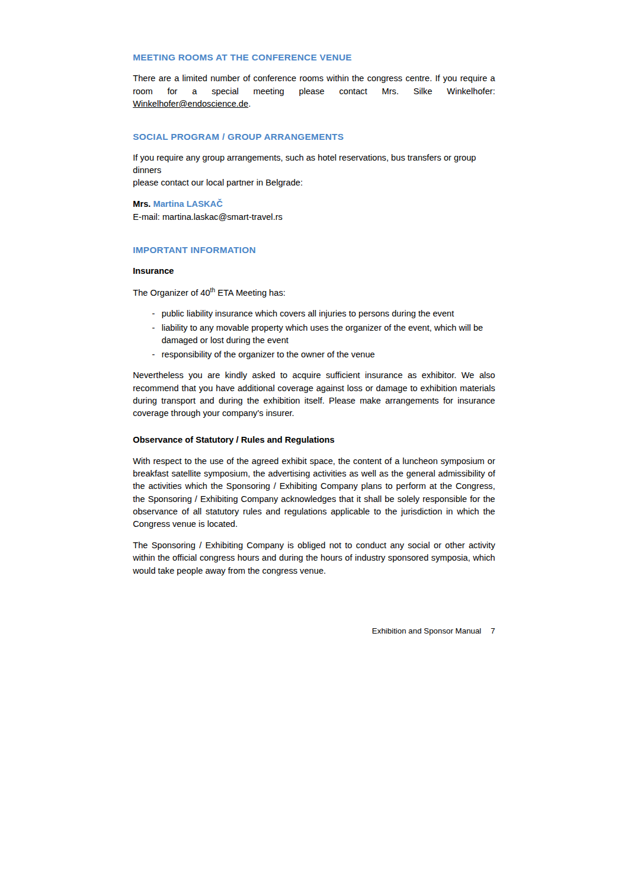MEETING ROOMS AT THE CONFERENCE VENUE
There are a limited number of conference rooms within the congress centre. If you require a room for a special meeting please contact Mrs. Silke Winkelhofer: Winkelhofer@endoscience.de.
SOCIAL PROGRAM / GROUP ARRANGEMENTS
If you require any group arrangements, such as hotel reservations, bus transfers or group dinners
please contact our local partner in Belgrade:
Mrs. Martina LASKAČ
E-mail: martina.laskac@smart-travel.rs
IMPORTANT INFORMATION
Insurance
The Organizer of 40th ETA Meeting has:
public liability insurance which covers all injuries to persons during the event
liability to any movable property which uses the organizer of the event, which will be damaged or lost during the event
responsibility of the organizer to the owner of the venue
Nevertheless you are kindly asked to acquire sufficient insurance as exhibitor. We also recommend that you have additional coverage against loss or damage to exhibition materials during transport and during the exhibition itself. Please make arrangements for insurance coverage through your company's insurer.
Observance of Statutory / Rules and Regulations
With respect to the use of the agreed exhibit space, the content of a luncheon symposium or breakfast satellite symposium, the advertising activities as well as the general admissibility of the activities which the Sponsoring / Exhibiting Company plans to perform at the Congress, the Sponsoring / Exhibiting Company acknowledges that it shall be solely responsible for the observance of all statutory rules and regulations applicable to the jurisdiction in which the Congress venue is located.
The Sponsoring / Exhibiting Company is obliged not to conduct any social or other activity within the official congress hours and during the hours of industry sponsored symposia, which would take people away from the congress venue.
Exhibition and Sponsor Manual7